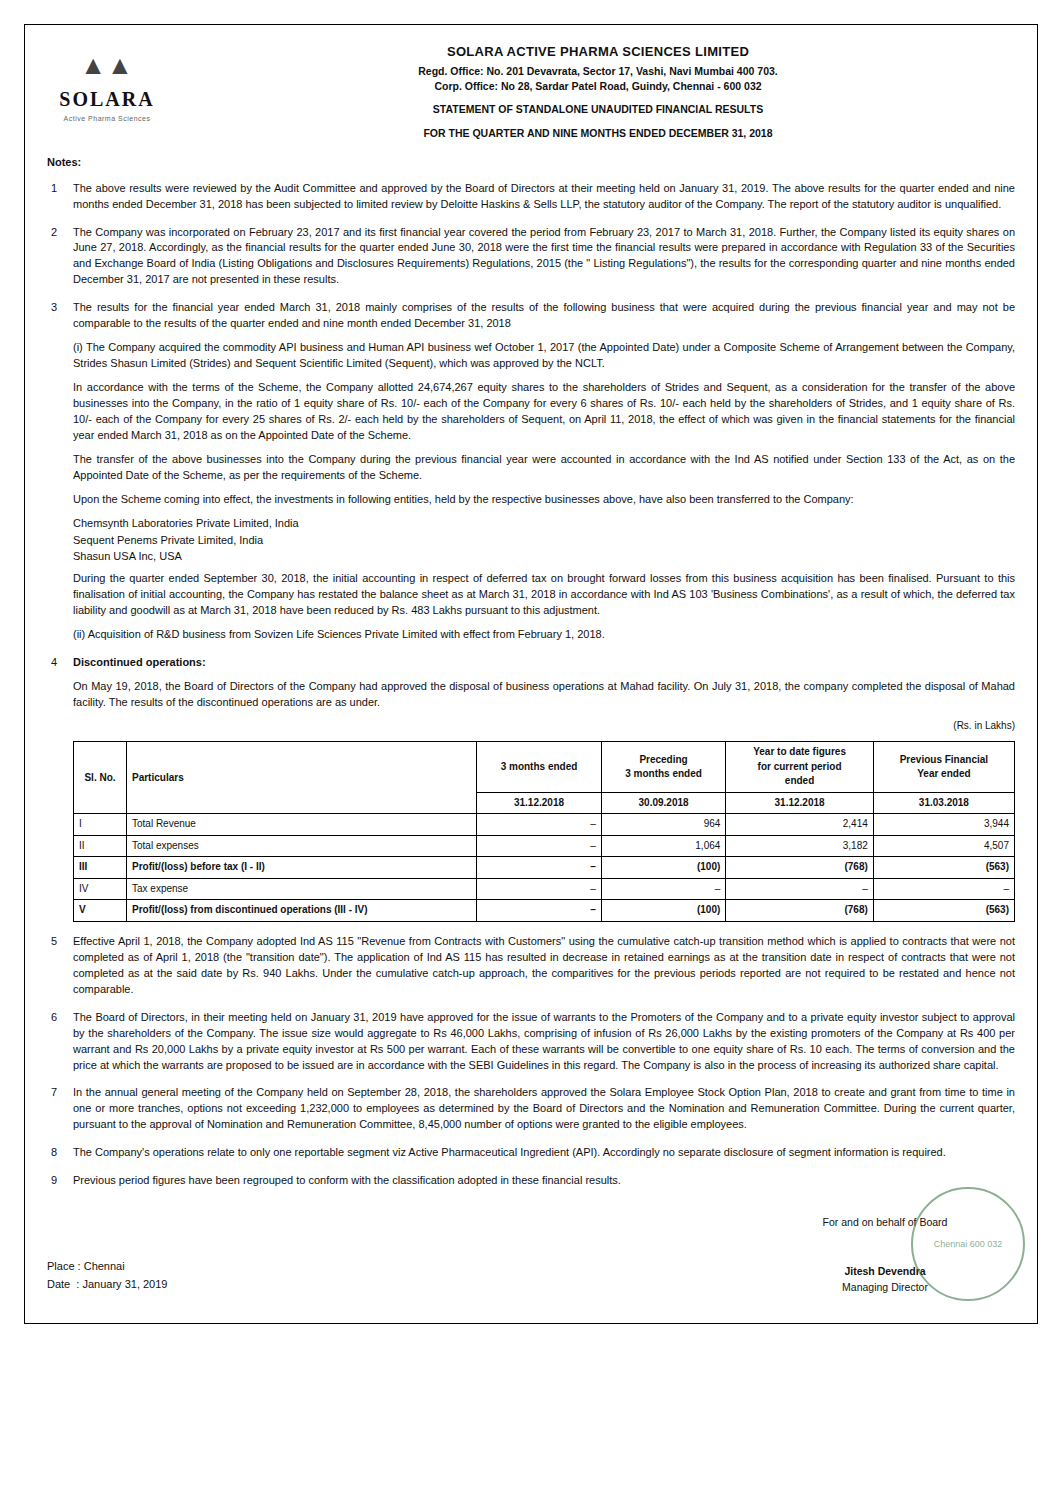▲▲
SOLARA
Active Pharma Sciences
Solara Active Pharma Sciences Limited
Regd. Office: No. 201 Devavrata, Sector 17, Vashi, Navi Mumbai 400 703.
Corp. Office: No 28, Sardar Patel Road, Guindy, Chennai - 600 032
Statement of Standalone Unaudited Financial Results
For the Quarter and Nine Months Ended December 31, 2018
Notes:
The above results were reviewed by the Audit Committee and approved by the Board of Directors at their meeting held on January 31, 2019. The above results for the quarter ended and nine months ended December 31, 2018 has been subjected to limited review by Deloitte Haskins & Sells LLP, the statutory auditor of the Company. The report of the statutory auditor is unqualified.
The Company was incorporated on February 23, 2017 and its first financial year covered the period from February 23, 2017 to March 31, 2018. Further, the Company listed its equity shares on June 27, 2018. Accordingly, as the financial results for the quarter ended June 30, 2018 were the first time the financial results were prepared in accordance with Regulation 33 of the Securities and Exchange Board of India (Listing Obligations and Disclosures Requirements) Regulations, 2015 (the " Listing Regulations"), the results for the corresponding quarter and nine months ended December 31, 2017 are not presented in these results.
The results for the financial year ended March 31, 2018 mainly comprises of the results of the following business that were acquired during the previous financial year and may not be comparable to the results of the quarter ended and nine month ended December 31, 2018
(i) The Company acquired the commodity API business and Human API business wef October 1, 2017 (the Appointed Date) under a Composite Scheme of Arrangement between the Company, Strides Shasun Limited (Strides) and Sequent Scientific Limited (Sequent), which was approved by the NCLT.
In accordance with the terms of the Scheme, the Company allotted 24,674,267 equity shares to the shareholders of Strides and Sequent, as a consideration for the transfer of the above businesses into the Company, in the ratio of 1 equity share of Rs. 10/- each of the Company for every 6 shares of Rs. 10/- each held by the shareholders of Strides, and 1 equity share of Rs. 10/- each of the Company for every 25 shares of Rs. 2/- each held by the shareholders of Sequent, on April 11, 2018, the effect of which was given in the financial statements for the financial year ended March 31, 2018 as on the Appointed Date of the Scheme.
The transfer of the above businesses into the Company during the previous financial year were accounted in accordance with the Ind AS notified under Section 133 of the Act, as on the Appointed Date of the Scheme, as per the requirements of the Scheme.
Upon the Scheme coming into effect, the investments in following entities, held by the respective businesses above, have also been transferred to the Company:
Chemsynth Laboratories Private Limited, India
Sequent Penems Private Limited, India
Shasun USA Inc, USA
During the quarter ended September 30, 2018, the initial accounting in respect of deferred tax on brought forward losses from this business acquisition has been finalised. Pursuant to this finalisation of initial accounting, the Company has restated the balance sheet as at March 31, 2018 in accordance with Ind AS 103 'Business Combinations', as a result of which, the deferred tax liability and goodwill as at March 31, 2018 have been reduced by Rs. 483 Lakhs pursuant to this adjustment.
(ii) Acquisition of R&D business from Sovizen Life Sciences Private Limited with effect from February 1, 2018.
Discontinued operations:
On May 19, 2018, the Board of Directors of the Company had approved the disposal of business operations at Mahad facility. On July 31, 2018, the company completed the disposal of Mahad facility. The results of the discontinued operations are as under.
(Rs. in Lakhs)
| Sl. No. | Particulars | 3 months ended | Preceding 3 months ended | Year to date figures for current period ended | Previous Financial Year ended |
| --- | --- | --- | --- | --- | --- |
| 31.12.2018 | 30.09.2018 | 31.12.2018 | 31.03.2018 |
| I | Total Revenue | – | 964 | 2,414 | 3,944 |
| II | Total expenses | – | 1,064 | 3,182 | 4,507 |
| III | Profit/(loss) before tax (I - II) | – | (100) | (768) | (563) |
| IV | Tax expense | – | – | – | – |
| V | Profit/(loss) from discontinued operations (III - IV) | – | (100) | (768) | (563) |
Effective April 1, 2018, the Company adopted Ind AS 115 "Revenue from Contracts with Customers" using the cumulative catch-up transition method which is applied to contracts that were not completed as of April 1, 2018 (the "transition date"). The application of Ind AS 115 has resulted in decrease in retained earnings as at the transition date in respect of contracts that were not completed as at the said date by Rs. 940 Lakhs. Under the cumulative catch-up approach, the comparitives for the previous periods reported are not required to be restated and hence not comparable.
The Board of Directors, in their meeting held on January 31, 2019 have approved for the issue of warrants to the Promoters of the Company and to a private equity investor subject to approval by the shareholders of the Company. The issue size would aggregate to Rs 46,000 Lakhs, comprising of infusion of Rs 26,000 Lakhs by the existing promoters of the Company at Rs 400 per warrant and Rs 20,000 Lakhs by a private equity investor at Rs 500 per warrant. Each of these warrants will be convertible to one equity share of Rs. 10 each. The terms of conversion and the price at which the warrants are proposed to be issued are in accordance with the SEBI Guidelines in this regard. The Company is also in the process of increasing its authorized share capital.
In the annual general meeting of the Company held on September 28, 2018, the shareholders approved the Solara Employee Stock Option Plan, 2018 to create and grant from time to time in one or more tranches, options not exceeding 1,232,000 to employees as determined by the Board of Directors and the Nomination and Remuneration Committee. During the current quarter, pursuant to the approval of Nomination and Remuneration Committee, 8,45,000 number of options were granted to the eligible employees.
The Company's operations relate to only one reportable segment viz Active Pharmaceutical Ingredient (API). Accordingly no separate disclosure of segment information is required.
Previous period figures have been regrouped to conform with the classification adopted in these financial results.
Place : Chennai
Date : January 31, 2019
For and on behalf of Board
Jitesh Devendra
Managing Director